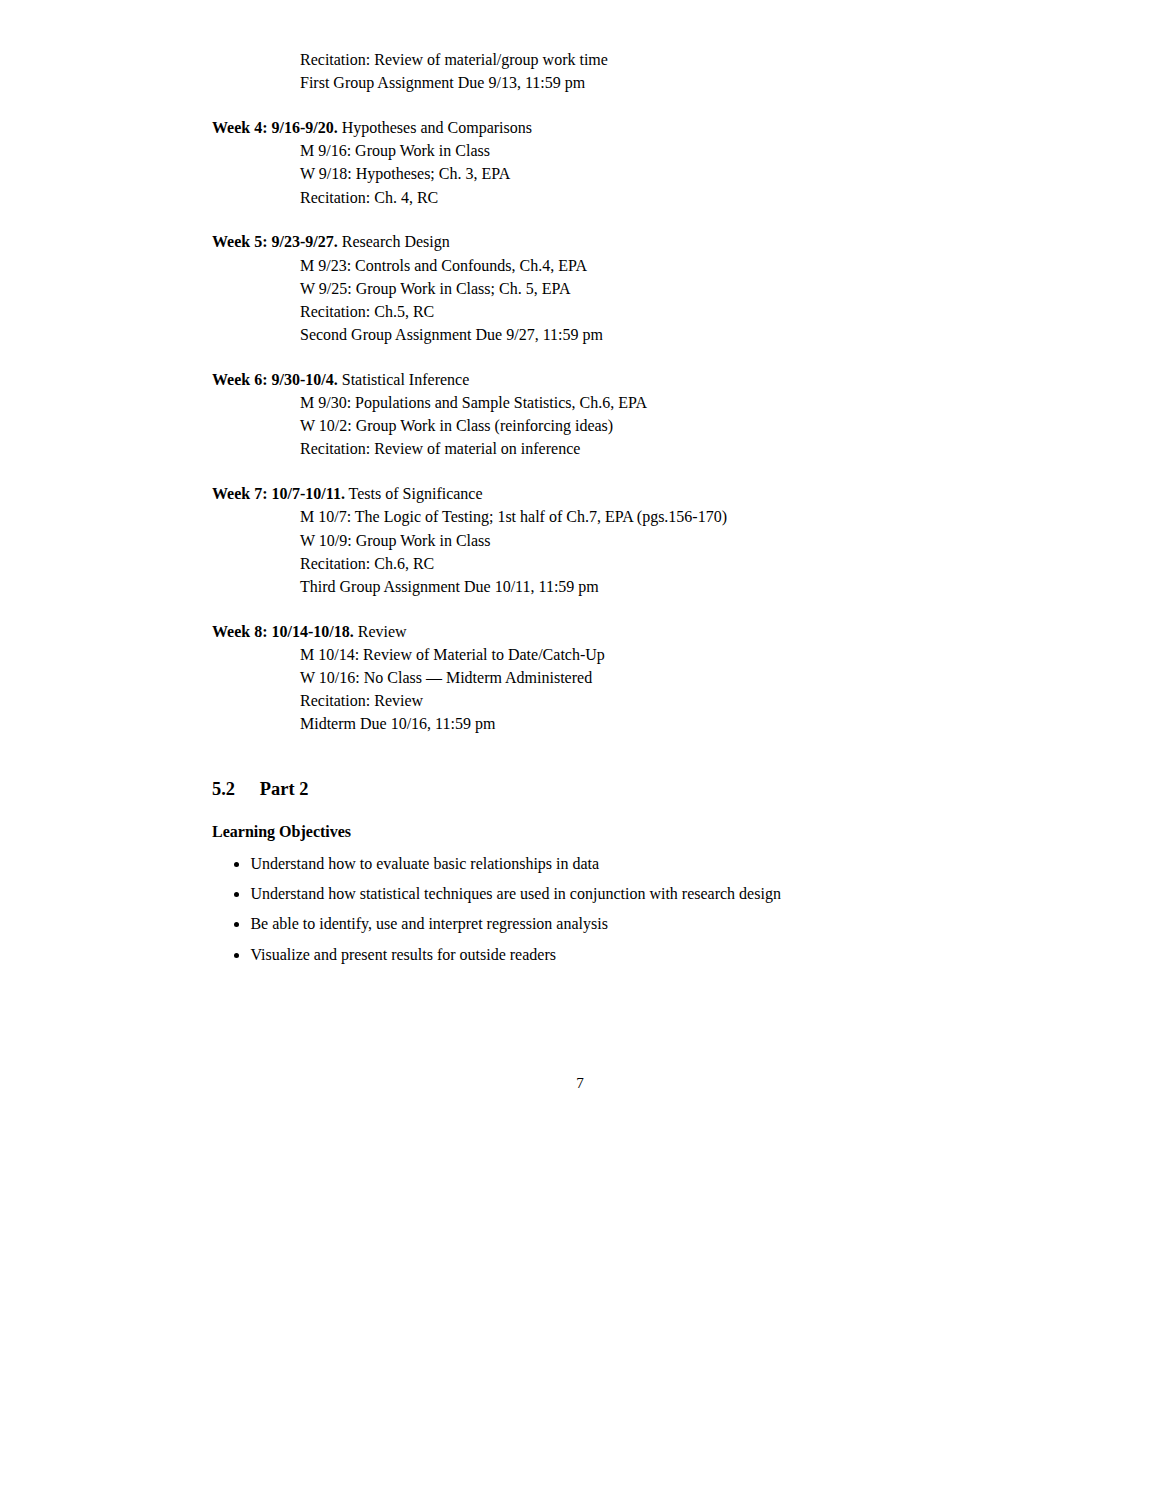Recitation: Review of material/group work time First Group Assignment Due 9/13, 11:59 pm
Week 4: 9/16-9/20. Hypotheses and Comparisons
M 9/16: Group Work in Class W 9/18: Hypotheses; Ch. 3, EPA Recitation: Ch. 4, RC
Week 5: 9/23-9/27. Research Design
M 9/23: Controls and Confounds, Ch.4, EPA W 9/25: Group Work in Class; Ch. 5, EPA Recitation: Ch.5, RC Second Group Assignment Due 9/27, 11:59 pm
Week 6: 9/30-10/4. Statistical Inference
M 9/30: Populations and Sample Statistics, Ch.6, EPA W 10/2: Group Work in Class (reinforcing ideas) Recitation: Review of material on inference
Week 7: 10/7-10/11. Tests of Significance
M 10/7: The Logic of Testing; 1st half of Ch.7, EPA (pgs.156-170) W 10/9: Group Work in Class Recitation: Ch.6, RC Third Group Assignment Due 10/11, 11:59 pm
Week 8: 10/14-10/18. Review
M 10/14: Review of Material to Date/Catch-Up W 10/16: No Class — Midterm Administered Recitation: Review Midterm Due 10/16, 11:59 pm
5.2 Part 2
Learning Objectives
Understand how to evaluate basic relationships in data
Understand how statistical techniques are used in conjunction with research design
Be able to identify, use and interpret regression analysis
Visualize and present results for outside readers
7